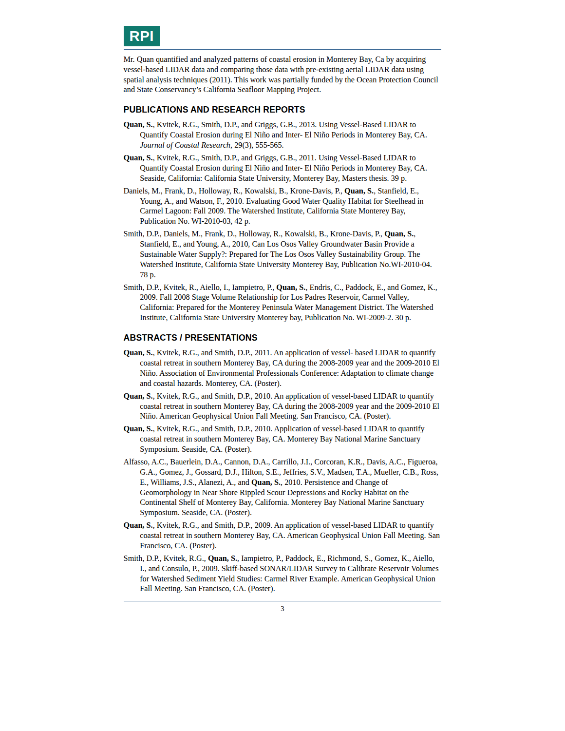RPI
Mr. Quan quantified and analyzed patterns of coastal erosion in Monterey Bay, Ca by acquiring vessel-based LIDAR data and comparing those data with pre-existing aerial LIDAR data using spatial analysis techniques (2011). This work was partially funded by the Ocean Protection Council and State Conservancy’s California Seafloor Mapping Project.
PUBLICATIONS AND RESEARCH REPORTS
Quan, S., Kvitek, R.G., Smith, D.P., and Griggs, G.B., 2013. Using Vessel-Based LIDAR to Quantify Coastal Erosion during El Niño and Inter- El Niño Periods in Monterey Bay, CA. Journal of Coastal Research, 29(3), 555-565.
Quan, S., Kvitek, R.G., Smith, D.P., and Griggs, G.B., 2011. Using Vessel-Based LIDAR to Quantify Coastal Erosion during El Niño and Inter- El Niño Periods in Monterey Bay, CA. Seaside, California: California State University, Monterey Bay, Masters thesis. 39 p.
Daniels, M., Frank, D., Holloway, R., Kowalski, B., Krone-Davis, P., Quan, S., Stanfield, E., Young, A., and Watson, F., 2010. Evaluating Good Water Quality Habitat for Steelhead in Carmel Lagoon: Fall 2009. The Watershed Institute, California State Monterey Bay, Publication No. WI-2010-03, 42 p.
Smith, D.P., Daniels, M., Frank, D., Holloway, R., Kowalski, B., Krone-Davis, P., Quan, S., Stanfield, E., and Young, A., 2010, Can Los Osos Valley Groundwater Basin Provide a Sustainable Water Supply?: Prepared for The Los Osos Valley Sustainability Group. The Watershed Institute, California State University Monterey Bay, Publication No.WI-2010-04. 78 p.
Smith, D.P., Kvitek, R., Aiello, I., Iampietro, P., Quan, S., Endris, C., Paddock, E., and Gomez, K., 2009. Fall 2008 Stage Volume Relationship for Los Padres Reservoir, Carmel Valley, California: Prepared for the Monterey Peninsula Water Management District. The Watershed Institute, California State University Monterey bay, Publication No. WI-2009-2. 30 p.
ABSTRACTS / PRESENTATIONS
Quan, S., Kvitek, R.G., and Smith, D.P., 2011. An application of vessel- based LIDAR to quantify coastal retreat in southern Monterey Bay, CA during the 2008-2009 year and the 2009-2010 El Niño. Association of Environmental Professionals Conference: Adaptation to climate change and coastal hazards. Monterey, CA. (Poster).
Quan, S., Kvitek, R.G., and Smith, D.P., 2010. An application of vessel-based LIDAR to quantify coastal retreat in southern Monterey Bay, CA during the 2008-2009 year and the 2009-2010 El Niño. American Geophysical Union Fall Meeting. San Francisco, CA. (Poster).
Quan, S., Kvitek, R.G., and Smith, D.P., 2010. Application of vessel-based LIDAR to quantify coastal retreat in southern Monterey Bay, CA. Monterey Bay National Marine Sanctuary Symposium. Seaside, CA. (Poster).
Alfasso, A.C., Bauerlein, D.A., Cannon, D.A., Carrillo, J.I., Corcoran, K.R., Davis, A.C., Figueroa, G.A., Gomez, J., Gossard, D.J., Hilton, S.E., Jeffries, S.V., Madsen, T.A., Mueller, C.B., Ross, E., Williams, J.S., Alanezi, A., and Quan, S., 2010. Persistence and Change of Geomorphology in Near Shore Rippled Scour Depressions and Rocky Habitat on the Continental Shelf of Monterey Bay, California. Monterey Bay National Marine Sanctuary Symposium. Seaside, CA. (Poster).
Quan, S., Kvitek, R.G., and Smith, D.P., 2009. An application of vessel-based LIDAR to quantify coastal retreat in southern Monterey Bay, CA. American Geophysical Union Fall Meeting. San Francisco, CA. (Poster).
Smith, D.P., Kvitek, R.G., Quan, S., Iampietro, P., Paddock, E., Richmond, S., Gomez, K., Aiello, I., and Consulo, P., 2009. Skiff-based SONAR/LIDAR Survey to Calibrate Reservoir Volumes for Watershed Sediment Yield Studies: Carmel River Example. American Geophysical Union Fall Meeting. San Francisco, CA. (Poster).
3